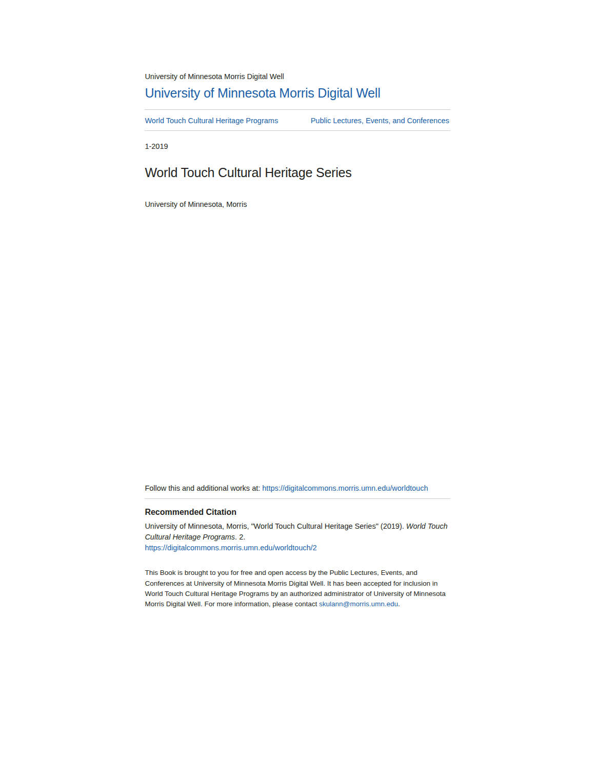University of Minnesota Morris Digital Well
University of Minnesota Morris Digital Well
World Touch Cultural Heritage Programs
Public Lectures, Events, and Conferences
1-2019
World Touch Cultural Heritage Series
University of Minnesota, Morris
Follow this and additional works at: https://digitalcommons.morris.umn.edu/worldtouch
Recommended Citation
University of Minnesota, Morris, "World Touch Cultural Heritage Series" (2019). World Touch Cultural Heritage Programs. 2.
https://digitalcommons.morris.umn.edu/worldtouch/2
This Book is brought to you for free and open access by the Public Lectures, Events, and Conferences at University of Minnesota Morris Digital Well. It has been accepted for inclusion in World Touch Cultural Heritage Programs by an authorized administrator of University of Minnesota Morris Digital Well. For more information, please contact skulann@morris.umn.edu.